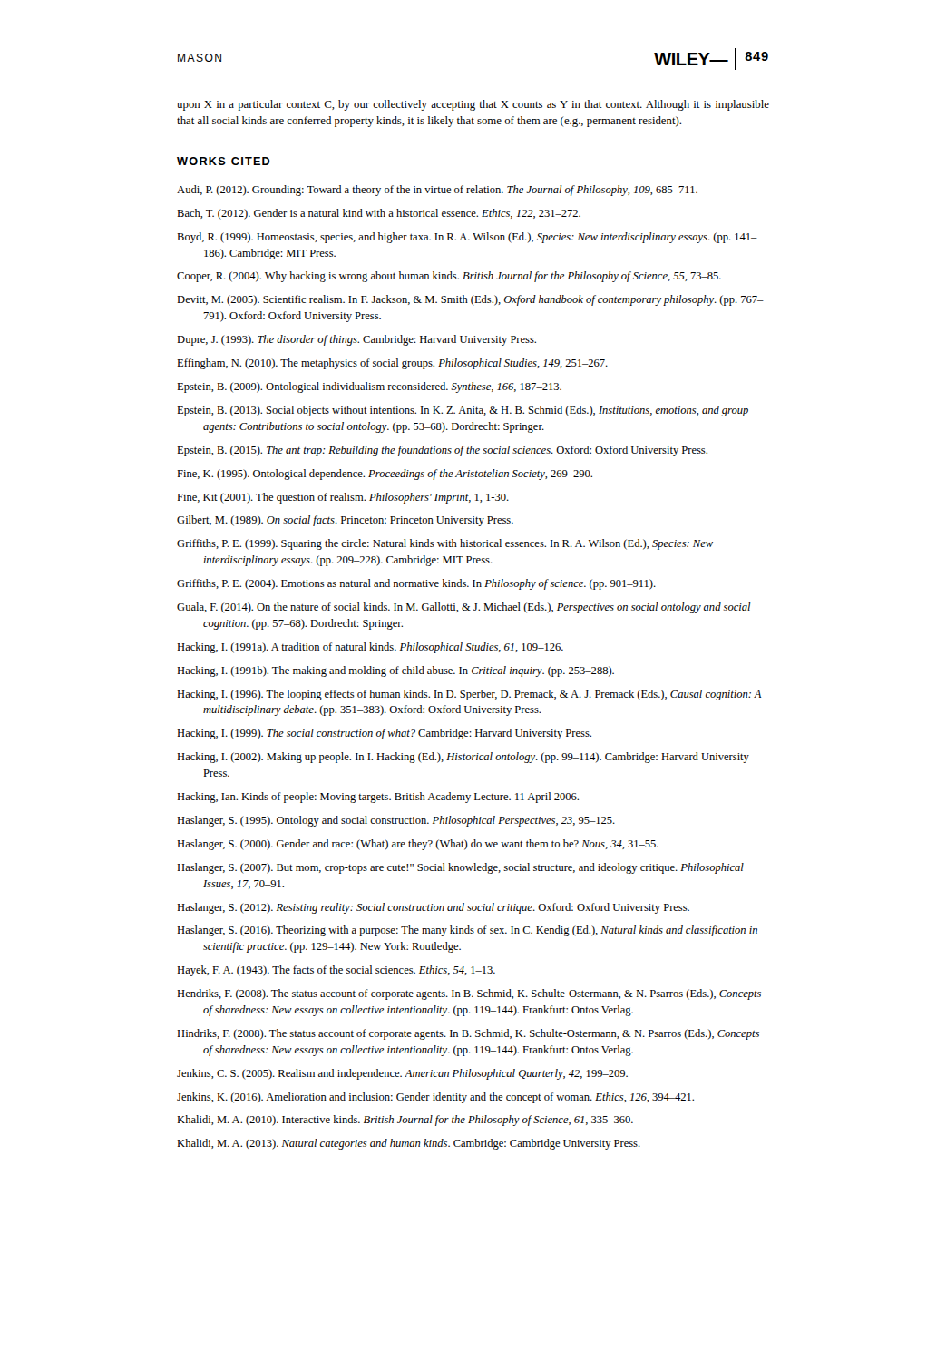MASON
WILEY—
849
upon X in a particular context C, by our collectively accepting that X counts as Y in that context. Although it is implausible that all social kinds are conferred property kinds, it is likely that some of them are (e.g., permanent resident).
WORKS CITED
Audi, P. (2012). Grounding: Toward a theory of the in virtue of relation. The Journal of Philosophy, 109, 685–711.
Bach, T. (2012). Gender is a natural kind with a historical essence. Ethics, 122, 231–272.
Boyd, R. (1999). Homeostasis, species, and higher taxa. In R. A. Wilson (Ed.), Species: New interdisciplinary essays. (pp. 141–186). Cambridge: MIT Press.
Cooper, R. (2004). Why hacking is wrong about human kinds. British Journal for the Philosophy of Science, 55, 73–85.
Devitt, M. (2005). Scientific realism. In F. Jackson, & M. Smith (Eds.), Oxford handbook of contemporary philosophy. (pp. 767–791). Oxford: Oxford University Press.
Dupre, J. (1993). The disorder of things. Cambridge: Harvard University Press.
Effingham, N. (2010). The metaphysics of social groups. Philosophical Studies, 149, 251–267.
Epstein, B. (2009). Ontological individualism reconsidered. Synthese, 166, 187–213.
Epstein, B. (2013). Social objects without intentions. In K. Z. Anita, & H. B. Schmid (Eds.), Institutions, emotions, and group agents: Contributions to social ontology. (pp. 53–68). Dordrecht: Springer.
Epstein, B. (2015). The ant trap: Rebuilding the foundations of the social sciences. Oxford: Oxford University Press.
Fine, K. (1995). Ontological dependence. Proceedings of the Aristotelian Society, 269–290.
Fine, Kit (2001). The question of realism. Philosophers' Imprint, 1, 1-30.
Gilbert, M. (1989). On social facts. Princeton: Princeton University Press.
Griffiths, P. E. (1999). Squaring the circle: Natural kinds with historical essences. In R. A. Wilson (Ed.), Species: New interdisciplinary essays. (pp. 209–228). Cambridge: MIT Press.
Griffiths, P. E. (2004). Emotions as natural and normative kinds. In Philosophy of science. (pp. 901–911).
Guala, F. (2014). On the nature of social kinds. In M. Gallotti, & J. Michael (Eds.), Perspectives on social ontology and social cognition. (pp. 57–68). Dordrecht: Springer.
Hacking, I. (1991a). A tradition of natural kinds. Philosophical Studies, 61, 109–126.
Hacking, I. (1991b). The making and molding of child abuse. In Critical inquiry. (pp. 253–288).
Hacking, I. (1996). The looping effects of human kinds. In D. Sperber, D. Premack, & A. J. Premack (Eds.), Causal cognition: A multidisciplinary debate. (pp. 351–383). Oxford: Oxford University Press.
Hacking, I. (1999). The social construction of what? Cambridge: Harvard University Press.
Hacking, I. (2002). Making up people. In I. Hacking (Ed.), Historical ontology. (pp. 99–114). Cambridge: Harvard University Press.
Hacking, Ian. Kinds of people: Moving targets. British Academy Lecture. 11 April 2006.
Haslanger, S. (1995). Ontology and social construction. Philosophical Perspectives, 23, 95–125.
Haslanger, S. (2000). Gender and race: (What) are they? (What) do we want them to be? Nous, 34, 31–55.
Haslanger, S. (2007). But mom, crop-tops are cute!" Social knowledge, social structure, and ideology critique. Philosophical Issues, 17, 70–91.
Haslanger, S. (2012). Resisting reality: Social construction and social critique. Oxford: Oxford University Press.
Haslanger, S. (2016). Theorizing with a purpose: The many kinds of sex. In C. Kendig (Ed.), Natural kinds and classification in scientific practice. (pp. 129–144). New York: Routledge.
Hayek, F. A. (1943). The facts of the social sciences. Ethics, 54, 1–13.
Hendriks, F. (2008). The status account of corporate agents. In B. Schmid, K. Schulte-Ostermann, & N. Psarros (Eds.), Concepts of sharedness: New essays on collective intentionality. (pp. 119–144). Frankfurt: Ontos Verlag.
Hindriks, F. (2008). The status account of corporate agents. In B. Schmid, K. Schulte-Ostermann, & N. Psarros (Eds.), Concepts of sharedness: New essays on collective intentionality. (pp. 119–144). Frankfurt: Ontos Verlag.
Jenkins, C. S. (2005). Realism and independence. American Philosophical Quarterly, 42, 199–209.
Jenkins, K. (2016). Amelioration and inclusion: Gender identity and the concept of woman. Ethics, 126, 394–421.
Khalidi, M. A. (2010). Interactive kinds. British Journal for the Philosophy of Science, 61, 335–360.
Khalidi, M. A. (2013). Natural categories and human kinds. Cambridge: Cambridge University Press.